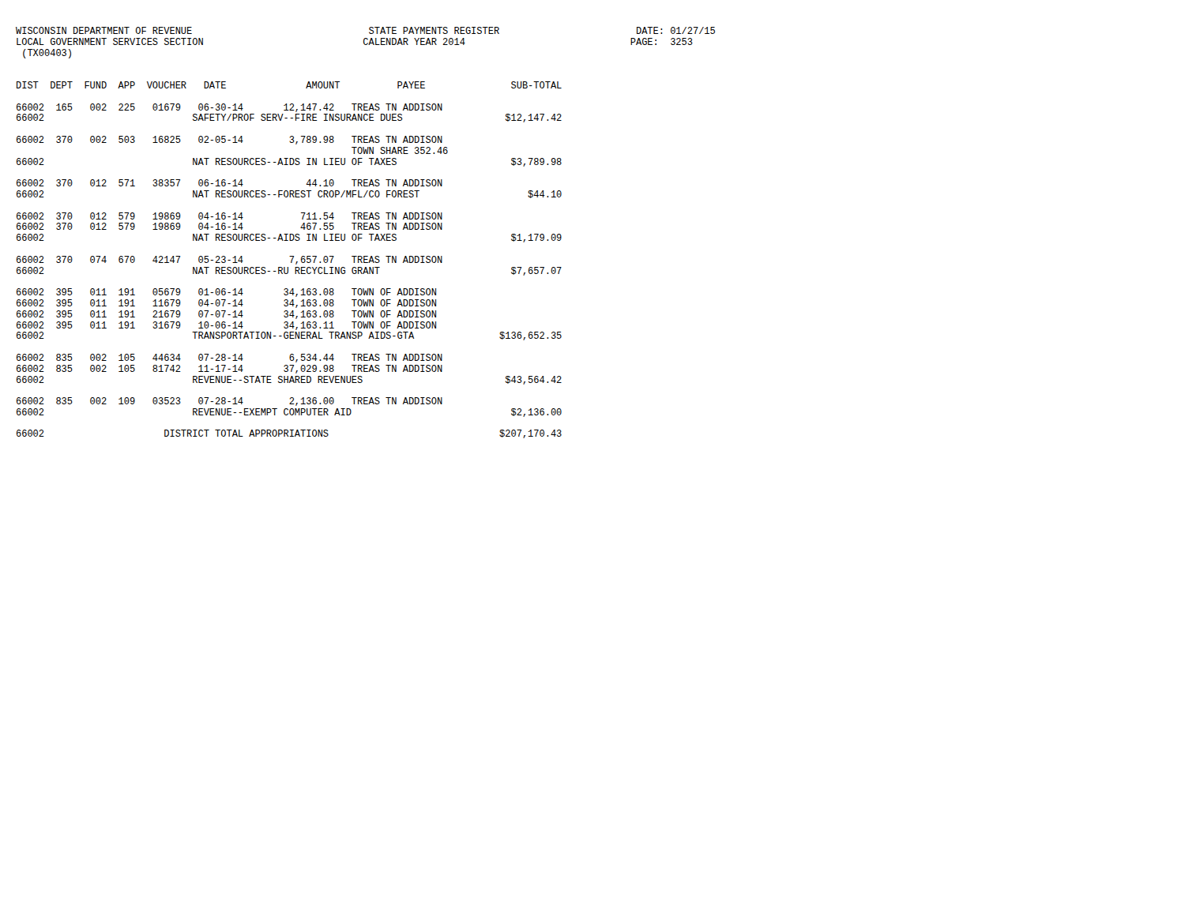WISCONSIN DEPARTMENT OF REVENUE STATE PAYMENTS REGISTER DATE: 01/27/15 LOCAL GOVERNMENT SERVICES SECTION CALENDAR YEAR 2014 PAGE: 3253 (TX00403) DIST DEPT FUND APP VOUCHER DATE AMOUNT PAYEE SUB-TOTAL 66002 165 002 225 01679 06-30-14 12,147.42 TREAS TN ADDISON 66002 SAFETY/PROF SERV--FIRE INSURANCE DUES $12,147.42 66002 370 002 503 16825 02-05-14 3,789.98 TREAS TN ADDISON TOWN SHARE 352.46 66002 NAT RESOURCES--AIDS IN LIEU OF TAXES $3,789.98 66002 370 012 571 38357 06-16-14 44.10 TREAS TN ADDISON 66002 NAT RESOURCES--FOREST CROP/MFL/CO FOREST $44.10 66002 370 012 579 19869 04-16-14 711.54 TREAS TN ADDISON 66002 370 012 579 19869 04-16-14 467.55 TREAS TN ADDISON 66002 NAT RESOURCES--AIDS IN LIEU OF TAXES $1,179.09 66002 370 074 670 42147 05-23-14 7,657.07 TREAS TN ADDISON 66002 NAT RESOURCES--RU RECYCLING GRANT $7,657.07 66002 395 011 191 05679 01-06-14 34,163.08 TOWN OF ADDISON 66002 395 011 191 11679 04-07-14 34,163.08 TOWN OF ADDISON 66002 395 011 191 21679 07-07-14 34,163.08 TOWN OF ADDISON 66002 395 011 191 31679 10-06-14 34,163.11 TOWN OF ADDISON 66002 TRANSPORTATION--GENERAL TRANSP AIDS-GTA $136,652.35 66002 835 002 105 44634 07-28-14 6,534.44 TREAS TN ADDISON 66002 835 002 105 81742 11-17-14 37,029.98 TREAS TN ADDISON 66002 REVENUE--STATE SHARED REVENUES $43,564.42 66002 835 002 109 03523 07-28-14 2,136.00 TREAS TN ADDISON 66002 REVENUE--EXEMPT COMPUTER AID $2,136.00 66002 DISTRICT TOTAL APPROPRIATIONS $207,170.43